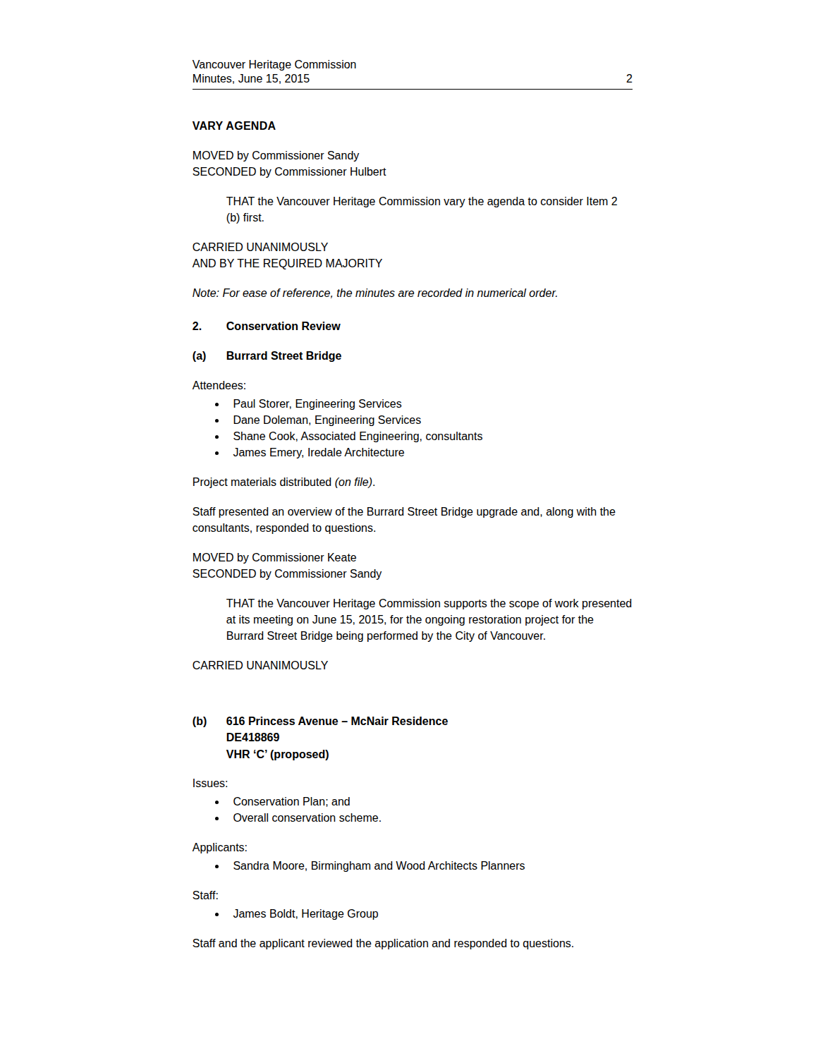Vancouver Heritage Commission
Minutes, June 15, 2015
2
VARY AGENDA
MOVED by Commissioner Sandy
SECONDED by Commissioner Hulbert
THAT the Vancouver Heritage Commission vary the agenda to consider Item 2 (b) first.
CARRIED UNANIMOUSLY
AND BY THE REQUIRED MAJORITY
Note: For ease of reference, the minutes are recorded in numerical order.
2.
Conservation Review
(a)
Burrard Street Bridge
Attendees:
Paul Storer, Engineering Services
Dane Doleman, Engineering Services
Shane Cook, Associated Engineering, consultants
James Emery, Iredale Architecture
Project materials distributed (on file).
Staff presented an overview of the Burrard Street Bridge upgrade and, along with the consultants, responded to questions.
MOVED by Commissioner Keate
SECONDED by Commissioner Sandy
THAT the Vancouver Heritage Commission supports the scope of work presented at its meeting on June 15, 2015, for the ongoing restoration project for the Burrard Street Bridge being performed by the City of Vancouver.
CARRIED UNANIMOUSLY
(b)
616 Princess Avenue – McNair Residence
DE418869
VHR ‘C’ (proposed)
Issues:
Conservation Plan; and
Overall conservation scheme.
Applicants:
Sandra Moore, Birmingham and Wood Architects Planners
Staff:
James Boldt, Heritage Group
Staff and the applicant reviewed the application and responded to questions.